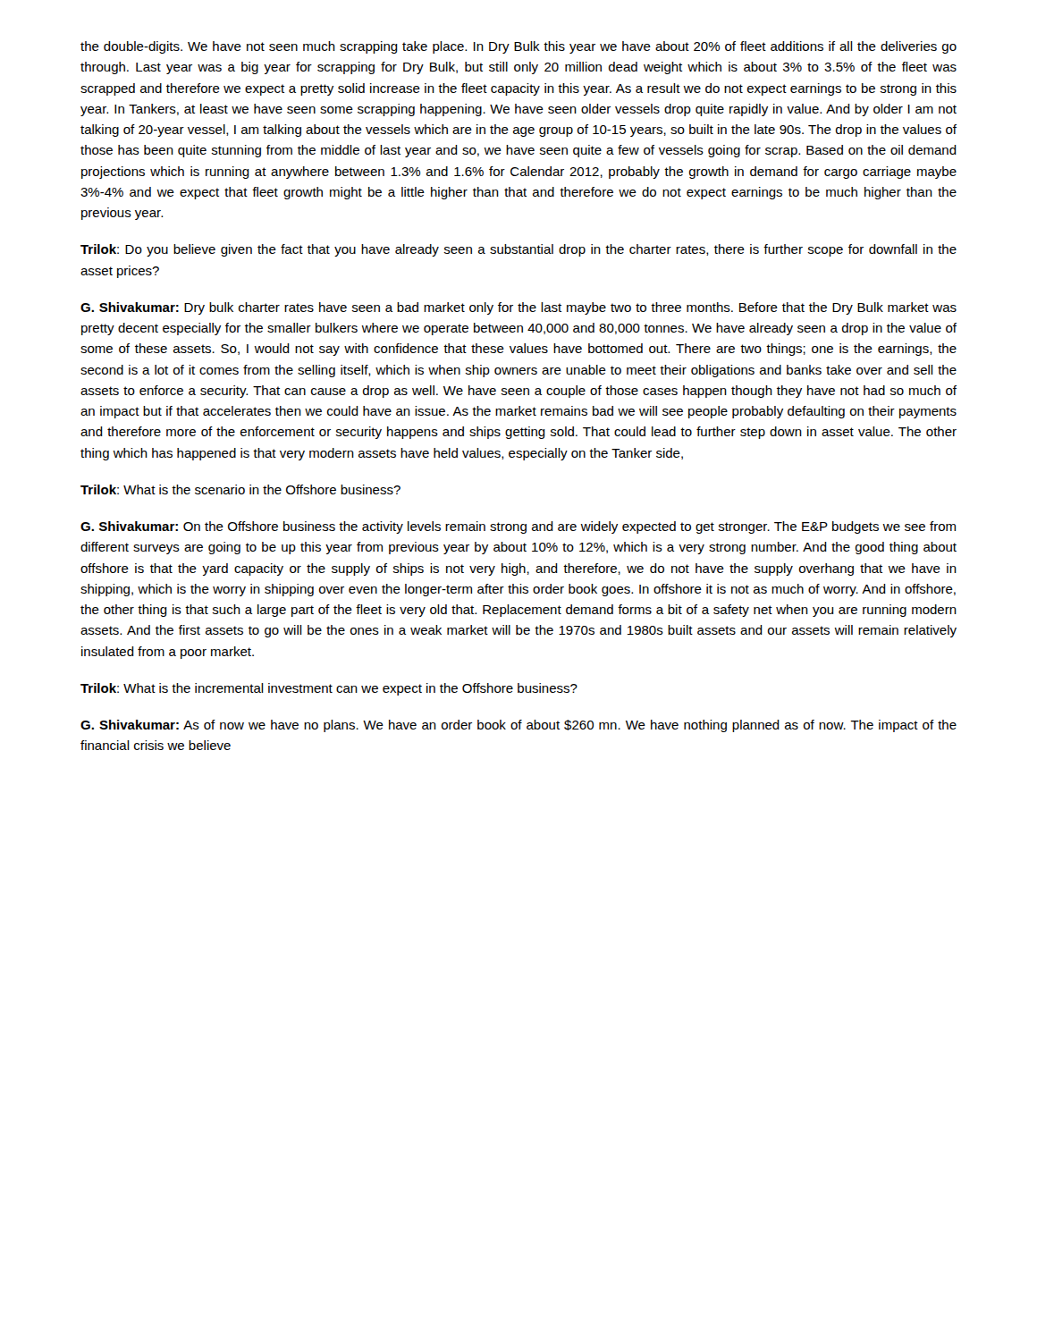the double-digits. We have not seen much scrapping take place. In Dry Bulk this year we have about 20% of fleet additions if all the deliveries go through. Last year was a big year for scrapping for Dry Bulk, but still only 20 million dead weight which is about 3% to 3.5% of the fleet was scrapped and therefore we expect a pretty solid increase in the fleet capacity in this year. As a result we do not expect earnings to be strong in this year. In Tankers, at least we have seen some scrapping happening. We have seen older vessels drop quite rapidly in value. And by older I am not talking of 20-year vessel, I am talking about the vessels which are in the age group of 10-15 years, so built in the late 90s. The drop in the values of those has been quite stunning from the middle of last year and so, we have seen quite a few of vessels going for scrap. Based on the oil demand projections which is running at anywhere between 1.3% and 1.6% for Calendar 2012, probably the growth in demand for cargo carriage maybe 3%-4% and we expect that fleet growth might be a little higher than that and therefore we do not expect earnings to be much higher than the previous year.
Trilok: Do you believe given the fact that you have already seen a substantial drop in the charter rates, there is further scope for downfall in the asset prices?
G. Shivakumar: Dry bulk charter rates have seen a bad market only for the last maybe two to three months. Before that the Dry Bulk market was pretty decent especially for the smaller bulkers where we operate between 40,000 and 80,000 tonnes. We have already seen a drop in the value of some of these assets. So, I would not say with confidence that these values have bottomed out. There are two things; one is the earnings, the second is a lot of it comes from the selling itself, which is when ship owners are unable to meet their obligations and banks take over and sell the assets to enforce a security. That can cause a drop as well. We have seen a couple of those cases happen though they have not had so much of an impact but if that accelerates then we could have an issue. As the market remains bad we will see people probably defaulting on their payments and therefore more of the enforcement or security happens and ships getting sold. That could lead to further step down in asset value. The other thing which has happened is that very modern assets have held values, especially on the Tanker side,
Trilok: What is the scenario in the Offshore business?
G. Shivakumar: On the Offshore business the activity levels remain strong and are widely expected to get stronger. The E&P budgets we see from different surveys are going to be up this year from previous year by about 10% to 12%, which is a very strong number. And the good thing about offshore is that the yard capacity or the supply of ships is not very high, and therefore, we do not have the supply overhang that we have in shipping, which is the worry in shipping over even the longer-term after this order book goes. In offshore it is not as much of worry. And in offshore, the other thing is that such a large part of the fleet is very old that. Replacement demand forms a bit of a safety net when you are running modern assets. And the first assets to go will be the ones in a weak market will be the 1970s and 1980s built assets and our assets will remain relatively insulated from a poor market.
Trilok: What is the incremental investment can we expect in the Offshore business?
G. Shivakumar: As of now we have no plans. We have an order book of about $260 mn. We have nothing planned as of now. The impact of the financial crisis we believe